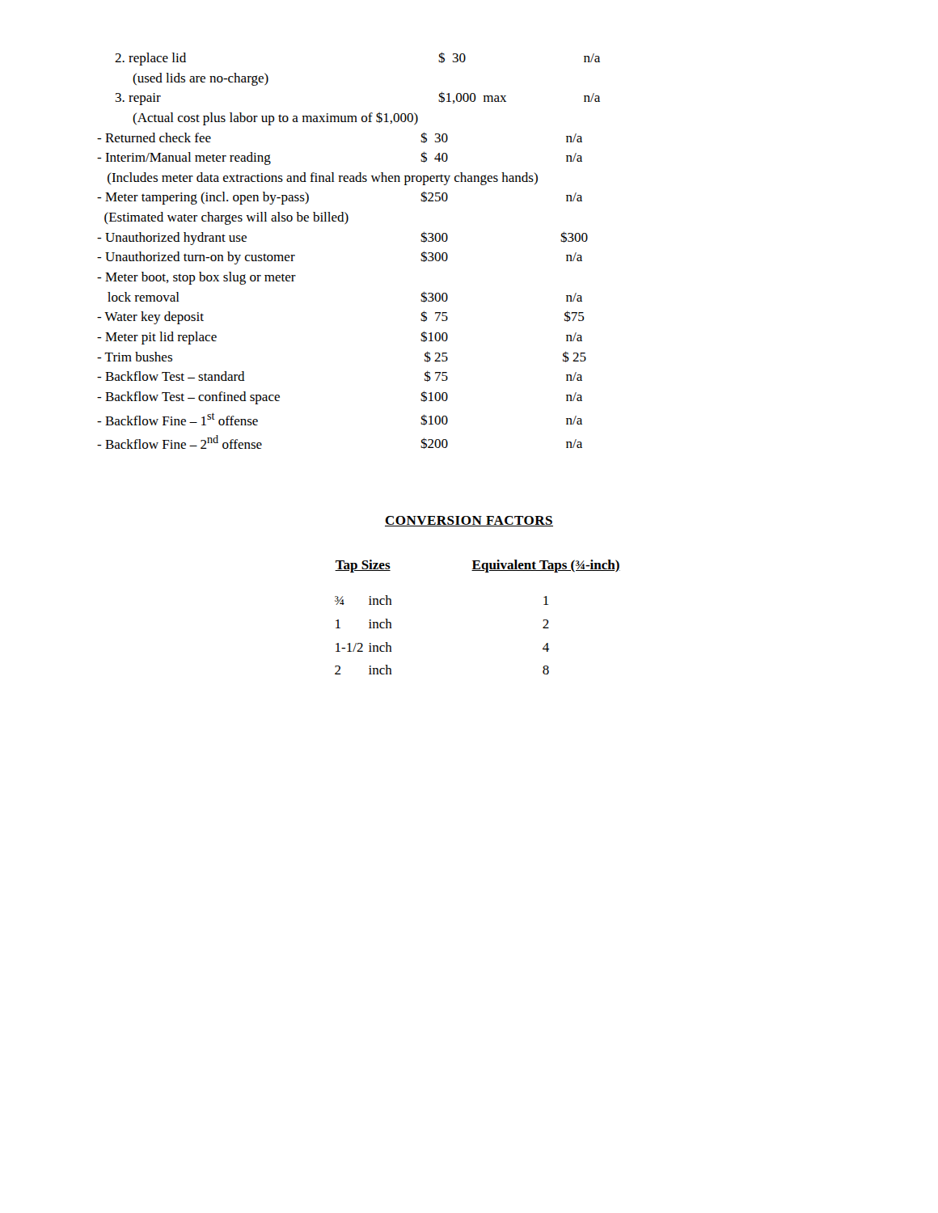2. replace lid $ 30 n/a
(used lids are no-charge)
3. repair $1,000 max n/a
(Actual cost plus labor up to a maximum of $1,000)
- Returned check fee $ 30 n/a
- Interim/Manual meter reading $ 40 n/a
(Includes meter data extractions and final reads when property changes hands)
- Meter tampering (incl. open by-pass) $250 n/a
(Estimated water charges will also be billed)
- Unauthorized hydrant use $300 $300
- Unauthorized turn-on by customer $300 n/a
- Meter boot, stop box slug or meter
lock removal $300 n/a
- Water key deposit $ 75 $75
- Meter pit lid replace $100 n/a
- Trim bushes $ 25 $ 25
- Backflow Test – standard $ 75 n/a
- Backflow Test – confined space $100 n/a
- Backflow Fine – 1st offense $100 n/a
- Backflow Fine – 2nd offense $200 n/a
CONVERSION FACTORS
| Tap Sizes | Equivalent Taps (¾-inch) |
| --- | --- |
| ¾ inch | 1 |
| 1 inch | 2 |
| 1-1/2 inch | 4 |
| 2 inch | 8 |